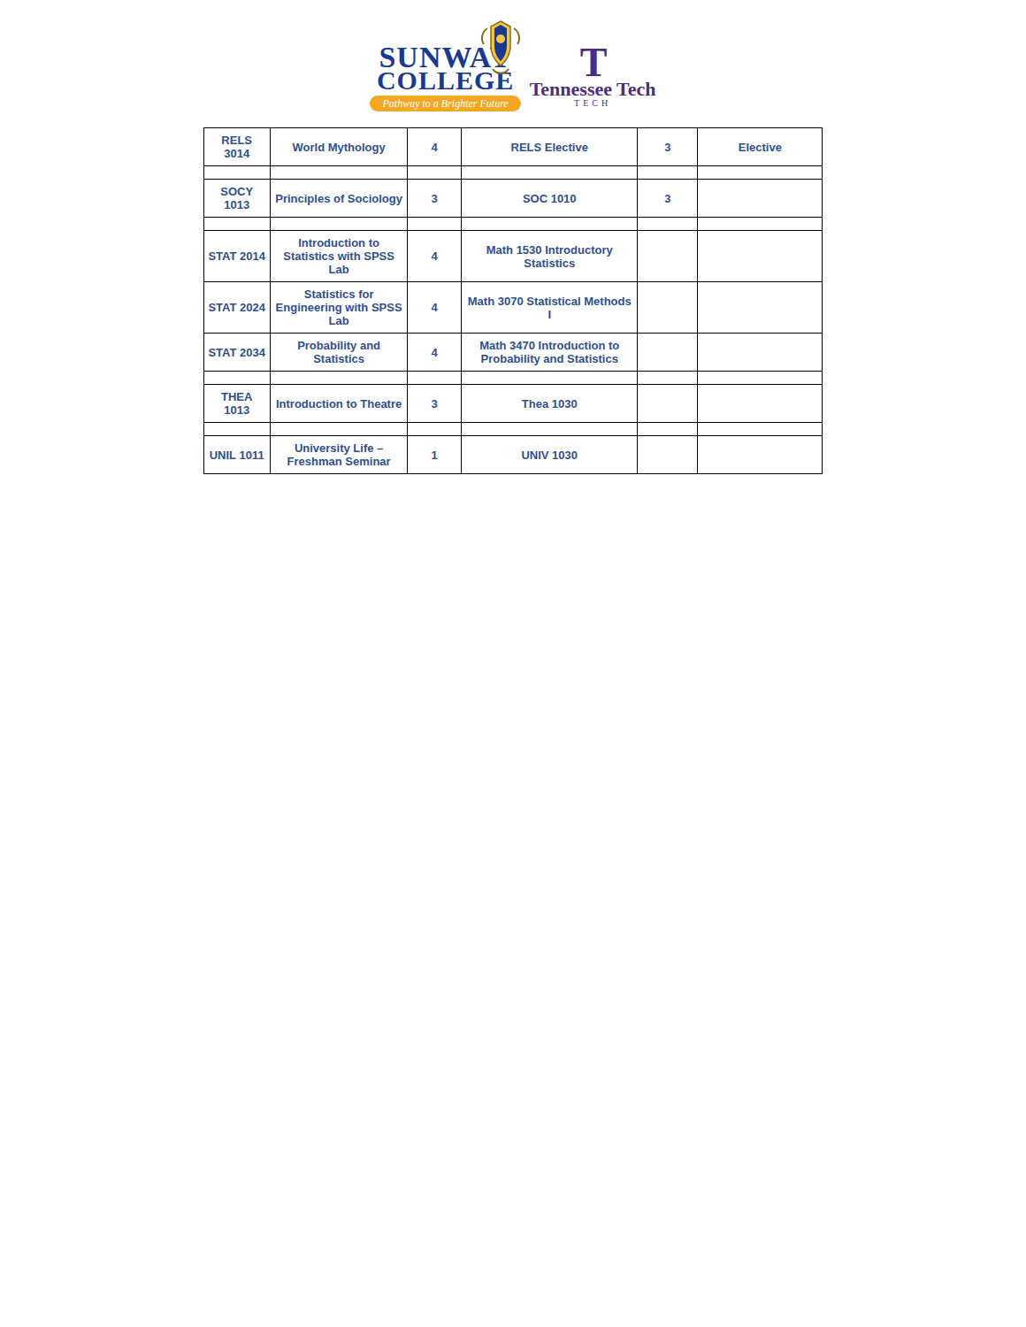SUNWAY COLLEGE
Pathway to a Brighter Future
T Tennessee Tech TECH
| RELS 3014 | World Mythology | 4 | RELS Elective | 3 | Elective |
| SOCY 1013 | Principles of Sociology | 3 | SOC 1010 | 3 | |
| STAT 2014 | Introduction to Statistics with SPSS Lab | 4 | Math 1530 Introductory Statistics | | |
| STAT 2024 | Statistics for Engineering with SPSS Lab | 4 | Math 3070 Statistical Methods I | | |
| STAT 2034 | Probability and Statistics | 4 | Math 3470 Introduction to Probability and Statistics | | |
| THEA 1013 | Introduction to Theatre | 3 | Thea 1030 | | |
| UNIL 1011 | University Life – Freshman Seminar | 1 | UNIV 1030 | | |